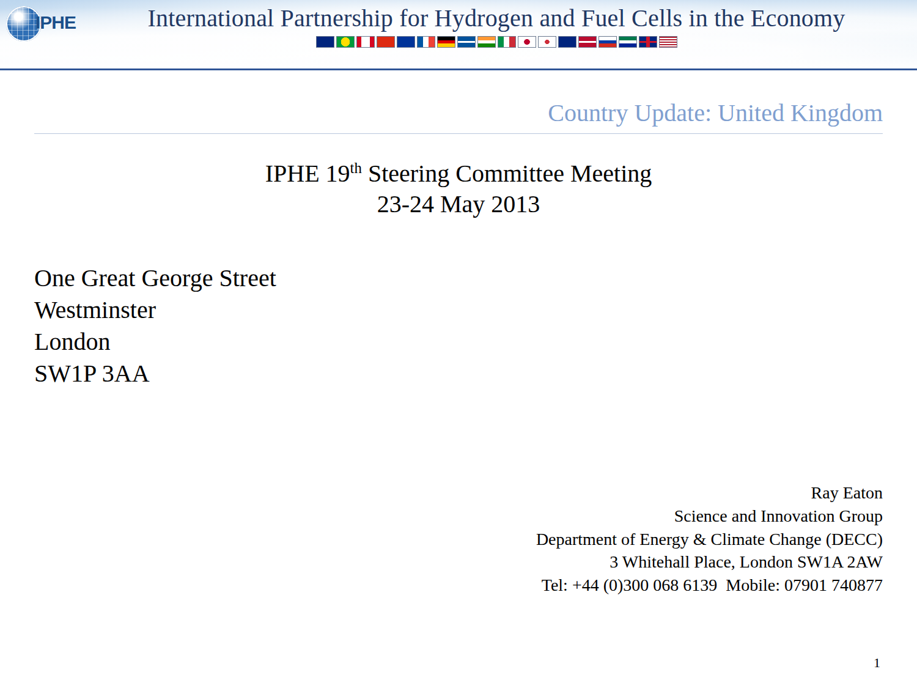IPHE
International Partnership for Hydrogen and Fuel Cells in the Economy
Country Update: United Kingdom
IPHE 19th Steering Committee Meeting
23-24 May 2013
One Great George Street
Westminster
London
SW1P 3AA
Ray Eaton
Science and Innovation Group
Department of Energy & Climate Change (DECC)
3 Whitehall Place, London SW1A 2AW
Tel: +44 (0)300 068 6139 Mobile: 07901 740877
1